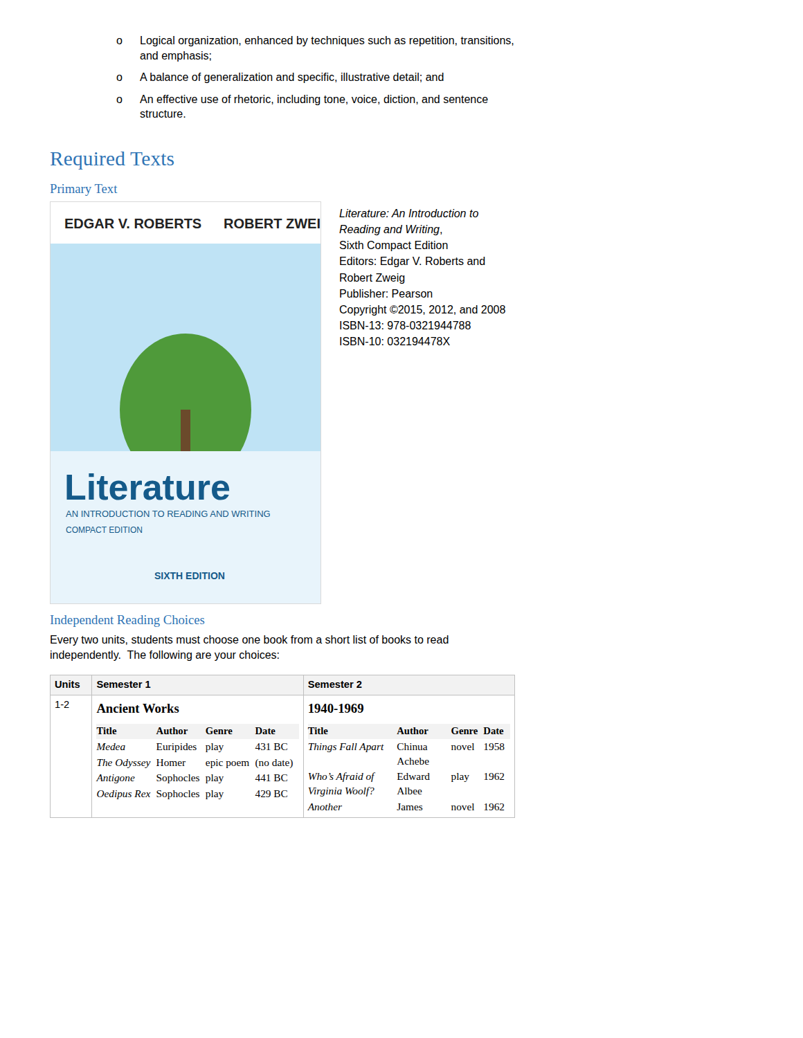Logical organization, enhanced by techniques such as repetition, transitions, and emphasis;
A balance of generalization and specific, illustrative detail; and
An effective use of rhetoric, including tone, voice, diction, and sentence structure.
Required Texts
Primary Text
Literature: An Introduction to Reading and Writing,
Sixth Compact Edition
Editors: Edgar V. Roberts and Robert Zweig
Publisher: Pearson
Copyright ©2015, 2012, and 2008
ISBN-13: 978-0321944788
ISBN-10: 032194478X
Independent Reading Choices
Every two units, students must choose one book from a short list of books to read independently. The following are your choices:
| Units | Semester 1 | Semester 2 |
| --- | --- | --- |
| 1-2 | Ancient Works / Title / Author / Genre / Date / / --- / --- / --- / --- / / Medea / Euripides / play / 431 BC / / The Odyssey / Homer / epic poem / (no date) / / Antigone / Sophocles / play / 441 BC / / Oedipus Rex / Sophocles / play / 429 BC / | 1940-1969 / Title / Author / Genre / Date / / --- / --- / --- / --- / / Things Fall Apart / Chinua Achebe / novel / 1958 / / Who’s Afraid of Virginia Woolf? / Edward Albee / play / 1962 / / Another / James / novel / 1962 / |